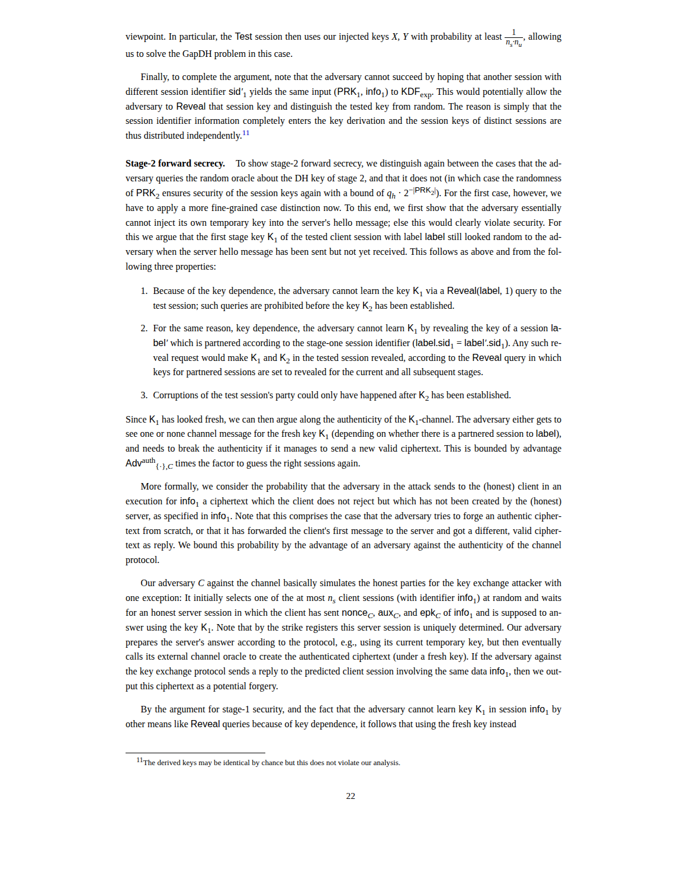viewpoint. In particular, the Test session then uses our injected keys X, Y with probability at least 1 ns·nu, allowing us to solve the GapDH problem in this case.
Finally, to complete the argument, note that the adversary cannot succeed by hoping that another session with different session identifier sid′1 yields the same input (PRK1, info1) to KDFexp. This would potentially allow the adversary to Reveal that session key and distinguish the tested key from random. The reason is simply that the session identifier information completely enters the key derivation and the session keys of distinct sessions are thus distributed independently.11
Stage-2 forward secrecy.
To show stage-2 forward secrecy, we distinguish again between the cases that the adversary queries the random oracle about the DH key of stage 2, and that it does not (in which case the randomness of PRK2 ensures security of the session keys again with a bound of qh · 2−|PRK2|). For the first case, however, we have to apply a more fine-grained case distinction now. To this end, we first show that the adversary essentially cannot inject its own temporary key into the server's hello message; else this would clearly violate security. For this we argue that the first stage key K1 of the tested client session with label label still looked random to the adversary when the server hello message has been sent but not yet received. This follows as above and from the following three properties:
Because of the key dependence, the adversary cannot learn the key K1 via a Reveal(label, 1) query to the test session; such queries are prohibited before the key K2 has been established.
For the same reason, key dependence, the adversary cannot learn K1 by revealing the key of a session label′ which is partnered according to the stage-one session identifier (label.sid1 = label′.sid1). Any such reveal request would make K1 and K2 in the tested session revealed, according to the Reveal query in which keys for partnered sessions are set to revealed for the current and all subsequent stages.
Corruptions of the test session's party could only have happened after K2 has been established.
Since K1 has looked fresh, we can then argue along the authenticity of the K1-channel. The adversary either gets to see one or none channel message for the fresh key K1 (depending on whether there is a partnered session to label), and needs to break the authenticity if it manages to send a new valid ciphertext. This is bounded by advantage Advauth{·},C times the factor to guess the right sessions again.
More formally, we consider the probability that the adversary in the attack sends to the (honest) client in an execution for info1 a ciphertext which the client does not reject but which has not been created by the (honest) server, as specified in info1. Note that this comprises the case that the adversary tries to forge an authentic ciphertext from scratch, or that it has forwarded the client's first message to the server and got a different, valid ciphertext as reply. We bound this probability by the advantage of an adversary against the authenticity of the channel protocol.
Our adversary C against the channel basically simulates the honest parties for the key exchange attacker with one exception: It initially selects one of the at most ns client sessions (with identifier info1) at random and waits for an honest server session in which the client has sent nonceC, auxC, and epkC of info1 and is supposed to answer using the key K1. Note that by the strike registers this server session is uniquely determined. Our adversary prepares the server's answer according to the protocol, e.g., using its current temporary key, but then eventually calls its external channel oracle to create the authenticated ciphertext (under a fresh key). If the adversary against the key exchange protocol sends a reply to the predicted client session involving the same data info1, then we output this ciphertext as a potential forgery.
By the argument for stage-1 security, and the fact that the adversary cannot learn key K1 in session info1 by other means like Reveal queries because of key dependence, it follows that using the fresh key instead
11The derived keys may be identical by chance but this does not violate our analysis.
22